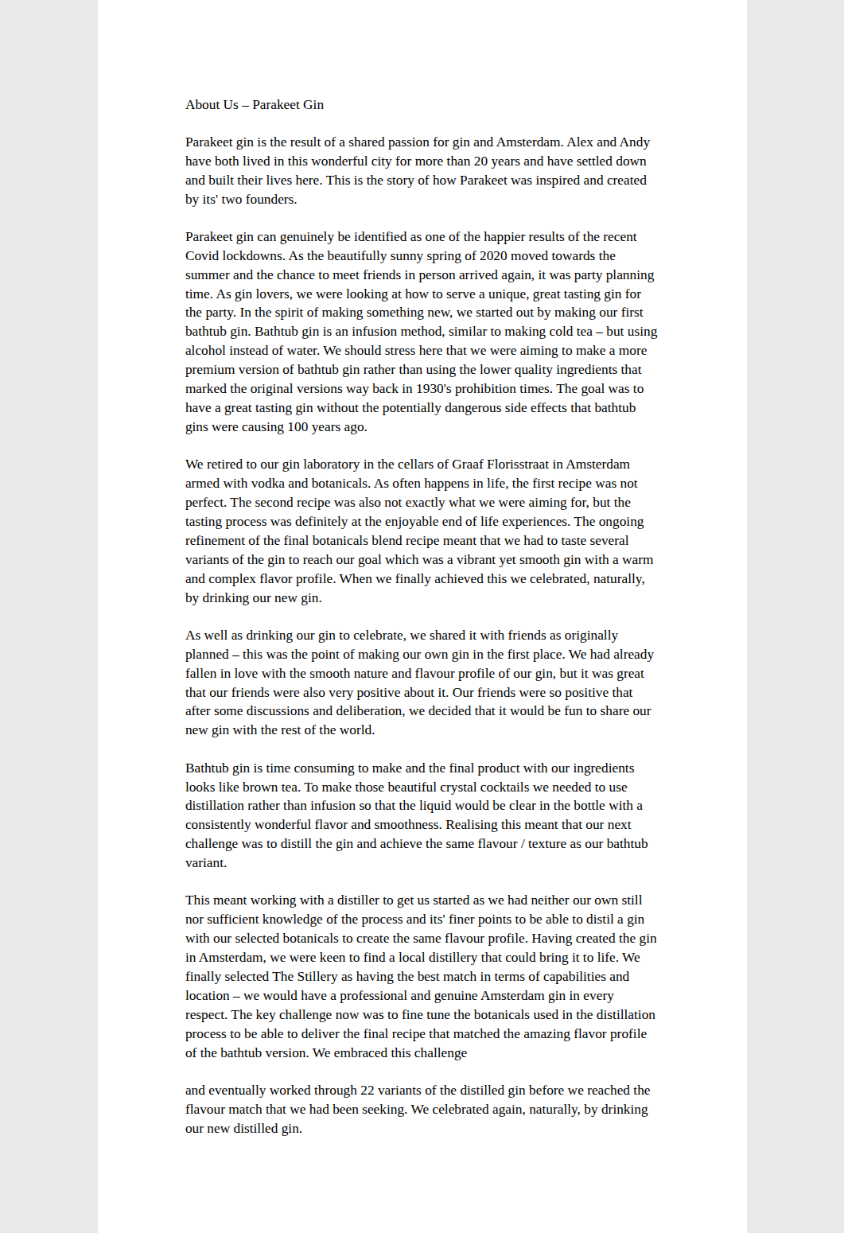About Us – Parakeet Gin
Parakeet gin is the result of a shared passion for gin and Amsterdam. Alex and Andy have both lived in this wonderful city for more than 20 years and have settled down and built their lives here. This is the story of how Parakeet was inspired and created by its' two founders.
Parakeet gin can genuinely be identified as one of the happier results of the recent Covid lockdowns. As the beautifully sunny spring of 2020 moved towards the summer and the chance to meet friends in person arrived again, it was party planning time. As gin lovers, we were looking at how to serve a unique, great tasting gin for the party. In the spirit of making something new, we started out by making our first bathtub gin. Bathtub gin is an infusion method, similar to making cold tea – but using alcohol instead of water. We should stress here that we were aiming to make a more premium version of bathtub gin rather than using the lower quality ingredients that marked the original versions way back in 1930's prohibition times. The goal was to have a great tasting gin without the potentially dangerous side effects that bathtub gins were causing 100 years ago.
We retired to our gin laboratory in the cellars of Graaf Florisstraat in Amsterdam armed with vodka and botanicals. As often happens in life, the first recipe was not perfect. The second recipe was also not exactly what we were aiming for, but the tasting process was definitely at the enjoyable end of life experiences. The ongoing refinement of the final botanicals blend recipe meant that we had to taste several variants of the gin to reach our goal which was a vibrant yet smooth gin with a warm and complex flavor profile. When we finally achieved this we celebrated, naturally, by drinking our new gin.
As well as drinking our gin to celebrate, we shared it with friends as originally planned – this was the point of making our own gin in the first place. We had already fallen in love with the smooth nature and flavour profile of our gin, but it was great that our friends were also very positive about it. Our friends were so positive that after some discussions and deliberation, we decided that it would be fun to share our new gin with the rest of the world.
Bathtub gin is time consuming to make and the final product with our ingredients looks like brown tea. To make those beautiful crystal cocktails we needed to use distillation rather than infusion so that the liquid would be clear in the bottle with a consistently wonderful flavor and smoothness. Realising this meant that our next challenge was to distill the gin and achieve the same flavour / texture as our bathtub variant.
This meant working with a distiller to get us started as we had neither our own still nor sufficient knowledge of the process and its' finer points to be able to distil a gin with our selected botanicals to create the same flavour profile. Having created the gin in Amsterdam, we were keen to find a local distillery that could bring it to life. We finally selected The Stillery as having the best match in terms of capabilities and location – we would have a professional and genuine Amsterdam gin in every respect. The key challenge now was to fine tune the botanicals used in the distillation process to be able to deliver the final recipe that matched the amazing flavor profile of the bathtub version. We embraced this challenge
and eventually worked through 22 variants of the distilled gin before we reached the flavour match that we had been seeking. We celebrated again, naturally, by drinking our new distilled gin.